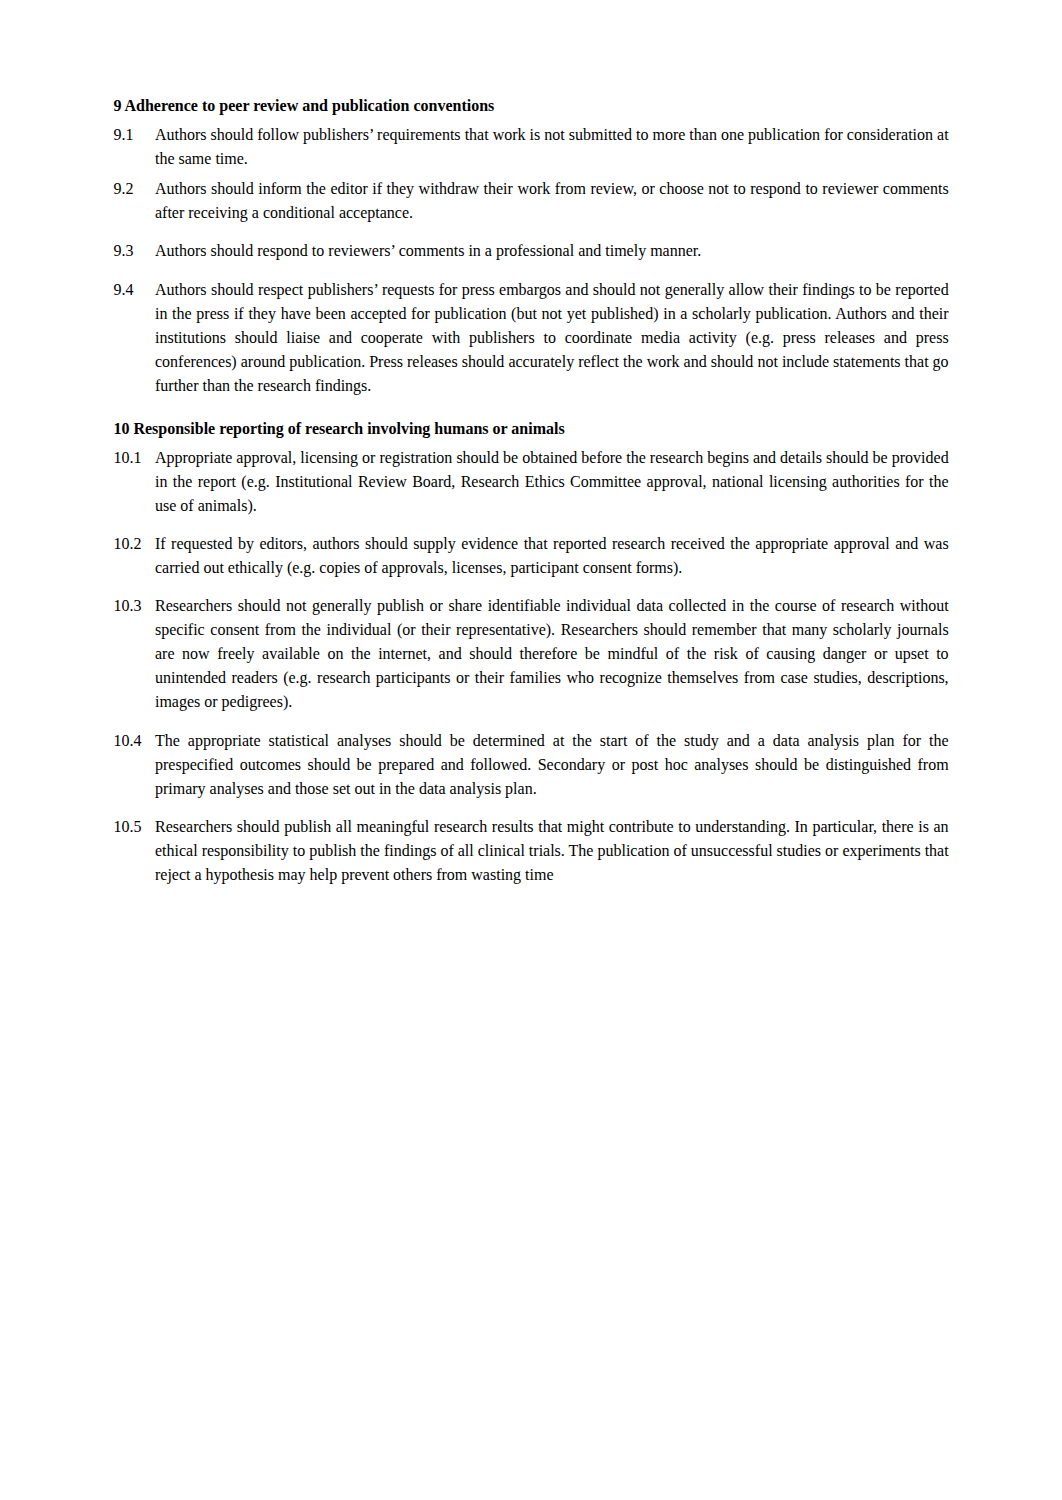9 Adherence to peer review and publication conventions
9.1
Authors should follow publishers’ requirements that work is not submitted to more than one publication for consideration at the same time.
9.2
Authors should inform the editor if they withdraw their work from review, or choose not to respond to reviewer comments after receiving a conditional acceptance.
9.3
Authors should respond to reviewers’ comments in a professional and timely manner.
9.4
Authors should respect publishers’ requests for press embargos and should not generally allow their findings to be reported in the press if they have been accepted for publication (but not yet published) in a scholarly publication. Authors and their institutions should liaise and cooperate with publishers to coordinate media activity (e.g. press releases and press conferences) around publication. Press releases should accurately reflect the work and should not include statements that go further than the research findings.
10 Responsible reporting of research involving humans or animals
10.1
Appropriate approval, licensing or registration should be obtained before the research begins and details should be provided in the report (e.g. Institutional Review Board, Research Ethics Committee approval, national licensing authorities for the use of animals).
10.2
If requested by editors, authors should supply evidence that reported research received the appropriate approval and was carried out ethically (e.g. copies of approvals, licenses, participant consent forms).
10.3
Researchers should not generally publish or share identifiable individual data collected in the course of research without specific consent from the individual (or their representative). Researchers should remember that many scholarly journals are now freely available on the internet, and should therefore be mindful of the risk of causing danger or upset to unintended readers (e.g. research participants or their families who recognize themselves from case studies, descriptions, images or pedigrees).
10.4
The appropriate statistical analyses should be determined at the start of the study and a data analysis plan for the prespecified outcomes should be prepared and followed. Secondary or post hoc analyses should be distinguished from primary analyses and those set out in the data analysis plan.
10.5
Researchers should publish all meaningful research results that might contribute to understanding. In particular, there is an ethical responsibility to publish the findings of all clinical trials. The publication of unsuccessful studies or experiments that reject a hypothesis may help prevent others from wasting time